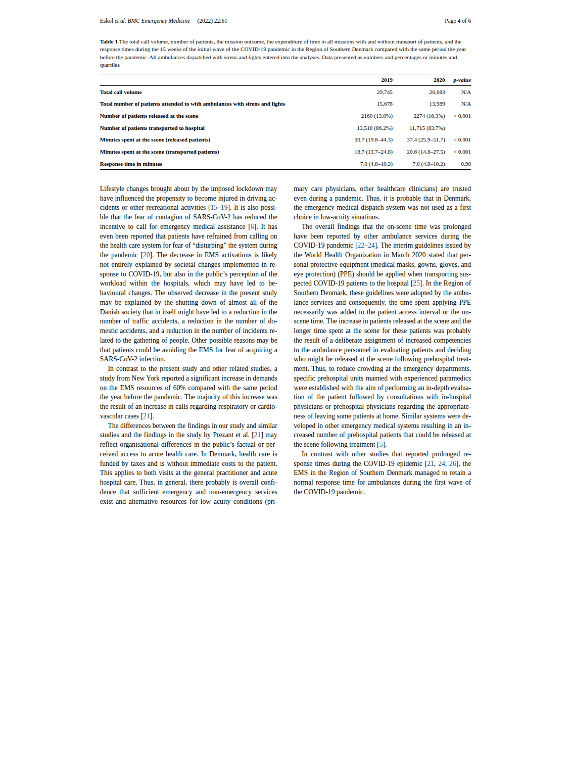Eskol et al. BMC Emergency Medicine (2022) 22:61
Page 4 of 6
Table 1 The total call volume, number of patients, the mission outcome, the expenditure of time in all missions with and without transport of patients, and the response times during the 15 weeks of the initial wave of the COVID-19 pandemic in the Region of Southern Denmark compared with the same period the year before the pandemic. All ambulances dispatched with sirens and lights entered into the analyses. Data presented as numbers and percentages or minutes and quartiles
| | 2019 | 2020 | p-value |
| --- | --- | --- | --- |
| Total call volume | 29,745 | 26,683 | N/A |
| Total number of patients attended to with ambulances with sirens and lights | 15,678 | 13,989 | N/A |
| Number of patients released at the scene | 2160 (13.8%) | 2274 (16.3%) | < 0.001 |
| Number of patients transported to hospital | 13,518 (86.2%) | 11,715 (83.7%) | |
| Minutes spent at the scene (released patients) | 30.7 (19.8–44.3) | 37.4 (25.9–51.7) | < 0.001 |
| Minutes spent at the scene (transported patients) | 18.7 (13.7–24.8) | 20.6 (14.8–27.5) | < 0.001 |
| Response time in minutes | 7.0 (4.8–10.3) | 7.0 (4.8–10.2) | 0.98 |
Lifestyle changes brought about by the imposed lockdown may have influenced the propensity to become injured in driving accidents or other recreational activities [15–19]. It is also possible that the fear of contagion of SARS-CoV-2 has reduced the incentive to call for emergency medical assistance [6]. It has even been reported that patients have refrained from calling on the health care system for fear of “disturbing” the system during the pandemic [20]. The decrease in EMS activations is likely not entirely explained by societal changes implemented in response to COVID-19, but also in the public’s perception of the workload within the hospitals, which may have led to behavioural changes. The observed decrease in the present study may be explained by the shutting down of almost all of the Danish society that in itself might have led to a reduction in the number of traffic accidents, a reduction in the number of domestic accidents, and a reduction in the number of incidents related to the gathering of people. Other possible reasons may be that patients could be avoiding the EMS for fear of acquiring a SARS-CoV-2 infection.
In contrast to the present study and other related studies, a study from New York reported a significant increase in demands on the EMS resources of 60% compared with the same period the year before the pandemic. The majority of this increase was the result of an increase in calls regarding respiratory or cardiovascular cases [21].
The differences between the findings in our study and similar studies and the findings in the study by Prezant et al. [21] may reflect organisational differences in the public’s factual or perceived access to acute health care. In Denmark, health care is funded by taxes and is without immediate costs to the patient. This applies to both visits at the general practitioner and acute hospital care. Thus, in general, there probably is overall confidence that sufficient emergency and non-emergency services exist and alternative resources for low acuity conditions (primary care physicians, other healthcare clinicians) are trusted even during a pandemic. Thus, it is probable that in Denmark, the emergency medical dispatch system was not used as a first choice in low-acuity situations.
The overall findings that the on-scene time was prolonged have been reported by other ambulance services during the COVID-19 pandemic [22–24]. The interim guidelines issued by the World Health Organization in March 2020 stated that personal protective equipment (medical masks, gowns, gloves, and eye protection) (PPE) should be applied when transporting suspected COVID-19 patients to the hospital [25]. In the Region of Southern Denmark, these guidelines were adopted by the ambulance services and consequently, the time spent applying PPE necessarily was added to the patient access interval or the on-scene time. The increase in patients released at the scene and the longer time spent at the scene for these patients was probably the result of a deliberate assignment of increased competencies to the ambulance personnel in evaluating patients and deciding who might be released at the scene following prehospital treatment. Thus, to reduce crowding at the emergency departments, specific prehospital units manned with experienced paramedics were established with the aim of performing an in-depth evaluation of the patient followed by consultations with in-hospital physicians or prehospital physicians regarding the appropriateness of leaving some patients at home. Similar systems were developed in other emergency medical systems resulting in an increased number of prehospital patients that could be released at the scene following treatment [5].
In contrast with other studies that reported prolonged response times during the COVID-19 epidemic [21, 24, 26], the EMS in the Region of Southern Denmark managed to retain a normal response time for ambulances during the first wave of the COVID-19 pandemic.